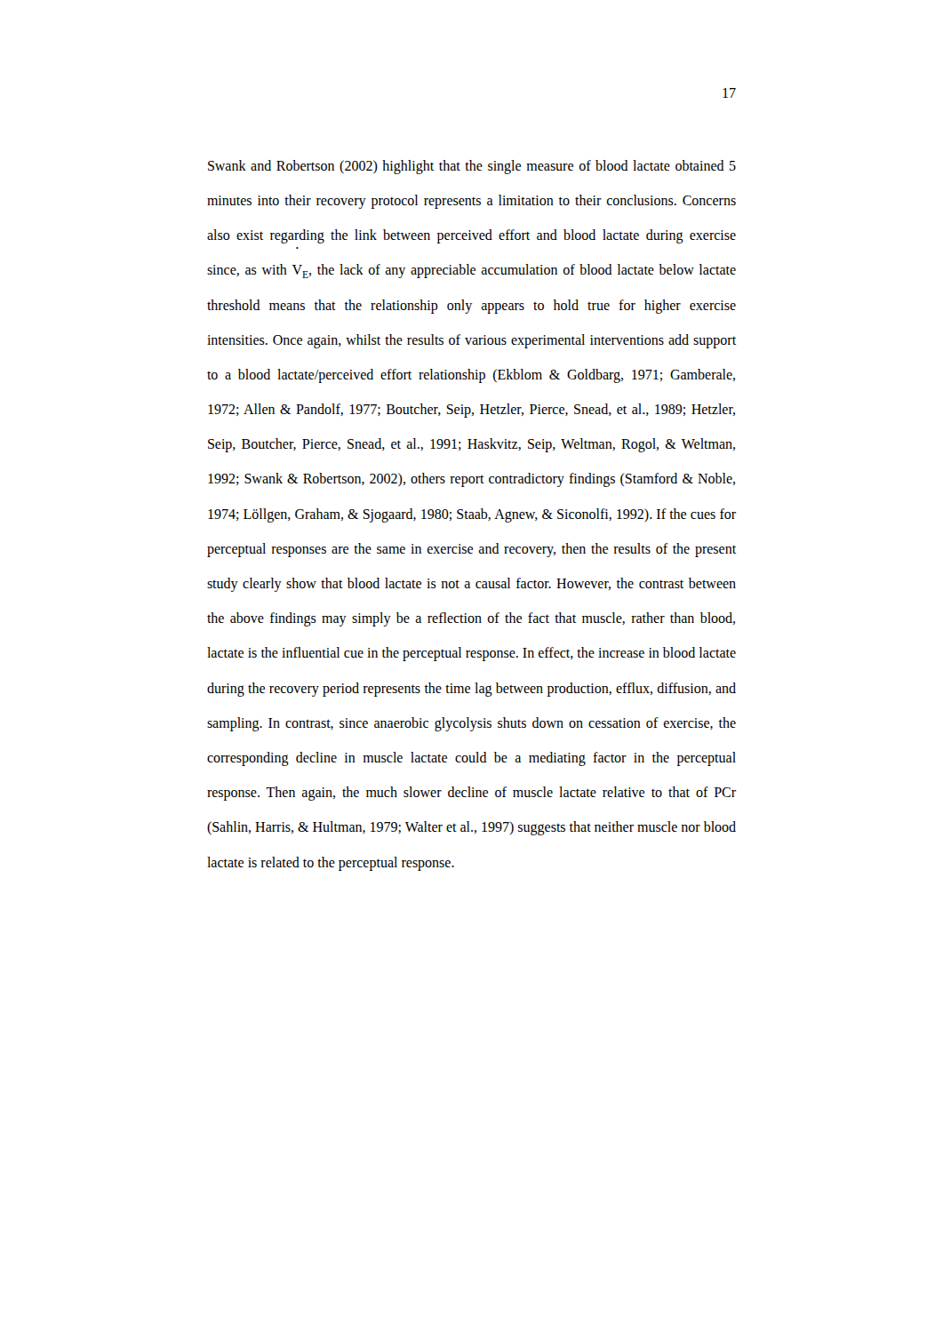17
Swank and Robertson (2002) highlight that the single measure of blood lactate obtained 5 minutes into their recovery protocol represents a limitation to their conclusions. Concerns also exist regarding the link between perceived effort and blood lactate during exercise since, as with VE, the lack of any appreciable accumulation of blood lactate below lactate threshold means that the relationship only appears to hold true for higher exercise intensities. Once again, whilst the results of various experimental interventions add support to a blood lactate/perceived effort relationship (Ekblom & Goldbarg, 1971; Gamberale, 1972; Allen & Pandolf, 1977; Boutcher, Seip, Hetzler, Pierce, Snead, et al., 1989; Hetzler, Seip, Boutcher, Pierce, Snead, et al., 1991; Haskvitz, Seip, Weltman, Rogol, & Weltman, 1992; Swank & Robertson, 2002), others report contradictory findings (Stamford & Noble, 1974; Löllgen, Graham, & Sjogaard, 1980; Staab, Agnew, & Siconolfi, 1992). If the cues for perceptual responses are the same in exercise and recovery, then the results of the present study clearly show that blood lactate is not a causal factor. However, the contrast between the above findings may simply be a reflection of the fact that muscle, rather than blood, lactate is the influential cue in the perceptual response. In effect, the increase in blood lactate during the recovery period represents the time lag between production, efflux, diffusion, and sampling. In contrast, since anaerobic glycolysis shuts down on cessation of exercise, the corresponding decline in muscle lactate could be a mediating factor in the perceptual response. Then again, the much slower decline of muscle lactate relative to that of PCr (Sahlin, Harris, & Hultman, 1979; Walter et al., 1997) suggests that neither muscle nor blood lactate is related to the perceptual response.